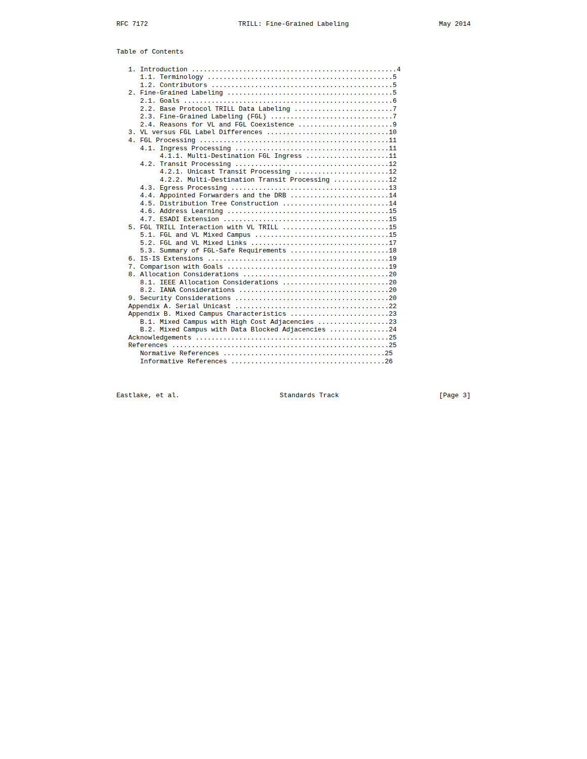RFC 7172 TRILL: Fine-Grained Labeling May 2014
Table of Contents
1. Introduction ....................................................4 1.1. Terminology ...............................................5 1.2. Contributors ..............................................5 2. Fine-Grained Labeling ..........................................5 2.1. Goals .....................................................6 2.2. Base Protocol TRILL Data Labeling .........................7 2.3. Fine-Grained Labeling (FGL) ...............................7 2.4. Reasons for VL and FGL Coexistence ........................9 3. VL versus FGL Label Differences ...............................10 4. FGL Processing ................................................11 4.1. Ingress Processing .......................................11 4.1.1. Multi-Destination FGL Ingress .....................11 4.2. Transit Processing .......................................12 4.2.1. Unicast Transit Processing ........................12 4.2.2. Multi-Destination Transit Processing ..............12 4.3. Egress Processing ........................................13 4.4. Appointed Forwarders and the DRB .........................14 4.5. Distribution Tree Construction ...........................14 4.6. Address Learning .........................................15 4.7. ESADI Extension ..........................................15 5. FGL TRILL Interaction with VL TRILL ...........................15 5.1. FGL and VL Mixed Campus ..................................15 5.2. FGL and VL Mixed Links ...................................17 5.3. Summary of FGL-Safe Requirements .........................18 6. IS-IS Extensions ..............................................19 7. Comparison with Goals .........................................19 8. Allocation Considerations .....................................20 8.1. IEEE Allocation Considerations ...........................20 8.2. IANA Considerations ......................................20 9. Security Considerations .......................................20 Appendix A. Serial Unicast .......................................22 Appendix B. Mixed Campus Characteristics .........................23 B.1. Mixed Campus with High Cost Adjacencies ..................23 B.2. Mixed Campus with Data Blocked Adjacencies ...............24 Acknowledgements .................................................25 References .......................................................25 Normative References .........................................25 Informative References .......................................26
Eastlake, et al. Standards Track [Page 3]